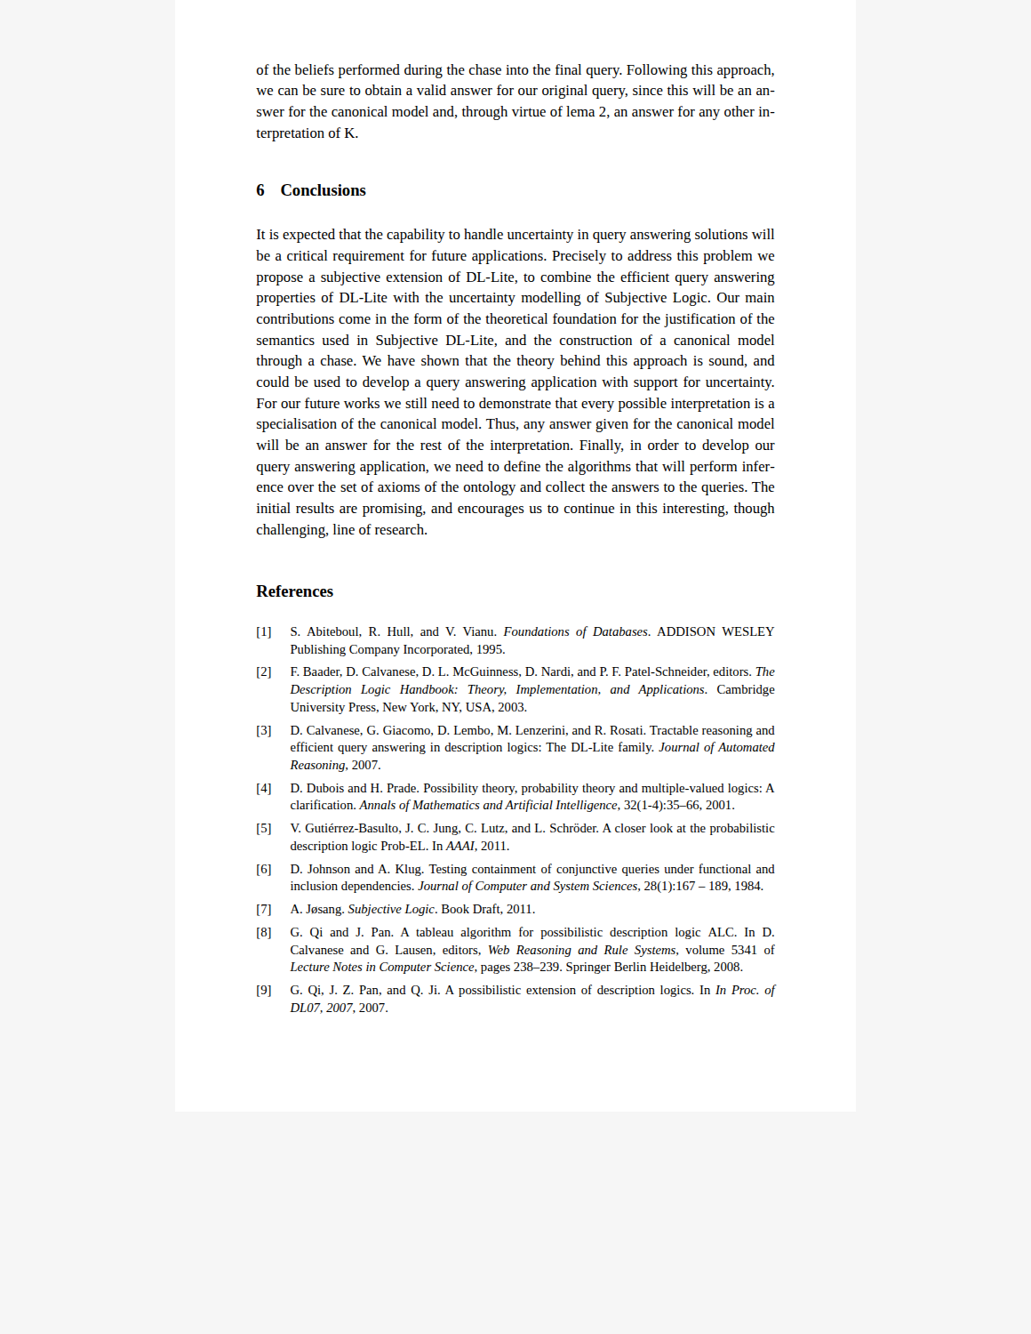of the beliefs performed during the chase into the final query. Following this approach, we can be sure to obtain a valid answer for our original query, since this will be an answer for the canonical model and, through virtue of lema 2, an answer for any other interpretation of K.
6 Conclusions
It is expected that the capability to handle uncertainty in query answering solutions will be a critical requirement for future applications. Precisely to address this problem we propose a subjective extension of DL-Lite, to combine the efficient query answering properties of DL-Lite with the uncertainty modelling of Subjective Logic. Our main contributions come in the form of the theoretical foundation for the justification of the semantics used in Subjective DL-Lite, and the construction of a canonical model through a chase. We have shown that the theory behind this approach is sound, and could be used to develop a query answering application with support for uncertainty. For our future works we still need to demonstrate that every possible interpretation is a specialisation of the canonical model. Thus, any answer given for the canonical model will be an answer for the rest of the interpretation. Finally, in order to develop our query answering application, we need to define the algorithms that will perform inference over the set of axioms of the ontology and collect the answers to the queries. The initial results are promising, and encourages us to continue in this interesting, though challenging, line of research.
References
[1] S. Abiteboul, R. Hull, and V. Vianu. Foundations of Databases. ADDISON WESLEY Publishing Company Incorporated, 1995.
[2] F. Baader, D. Calvanese, D. L. McGuinness, D. Nardi, and P. F. Patel-Schneider, editors. The Description Logic Handbook: Theory, Implementation, and Applications. Cambridge University Press, New York, NY, USA, 2003.
[3] D. Calvanese, G. Giacomo, D. Lembo, M. Lenzerini, and R. Rosati. Tractable reasoning and efficient query answering in description logics: The DL-Lite family. Journal of Automated Reasoning, 2007.
[4] D. Dubois and H. Prade. Possibility theory, probability theory and multiple-valued logics: A clarification. Annals of Mathematics and Artificial Intelligence, 32(1-4):35–66, 2001.
[5] V. Gutiérrez-Basulto, J. C. Jung, C. Lutz, and L. Schröder. A closer look at the probabilistic description logic Prob-EL. In AAAI, 2011.
[6] D. Johnson and A. Klug. Testing containment of conjunctive queries under functional and inclusion dependencies. Journal of Computer and System Sciences, 28(1):167 – 189, 1984.
[7] A. Jøsang. Subjective Logic. Book Draft, 2011.
[8] G. Qi and J. Pan. A tableau algorithm for possibilistic description logic ALC. In D. Calvanese and G. Lausen, editors, Web Reasoning and Rule Systems, volume 5341 of Lecture Notes in Computer Science, pages 238–239. Springer Berlin Heidelberg, 2008.
[9] G. Qi, J. Z. Pan, and Q. Ji. A possibilistic extension of description logics. In In Proc. of DL07, 2007, 2007.